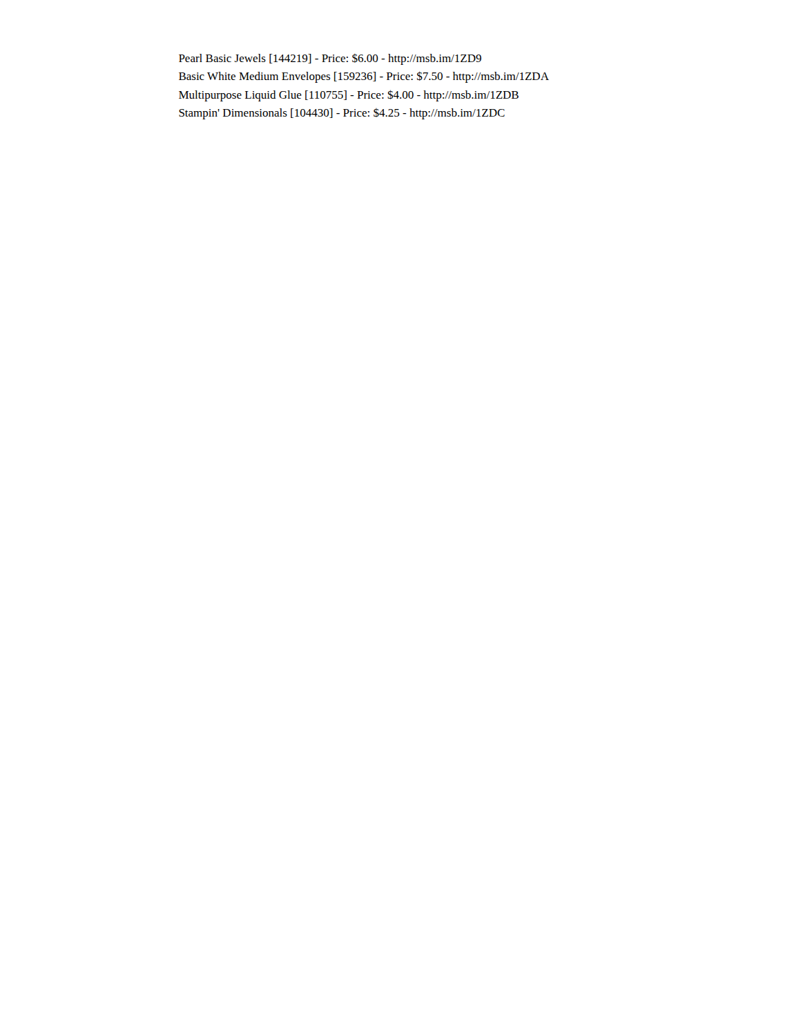Pearl Basic Jewels [144219] - Price: $6.00 - http://msb.im/1ZD9
Basic White Medium Envelopes [159236] - Price: $7.50 - http://msb.im/1ZDA
Multipurpose Liquid Glue [110755] - Price: $4.00 - http://msb.im/1ZDB
Stampin' Dimensionals [104430] - Price: $4.25 - http://msb.im/1ZDC